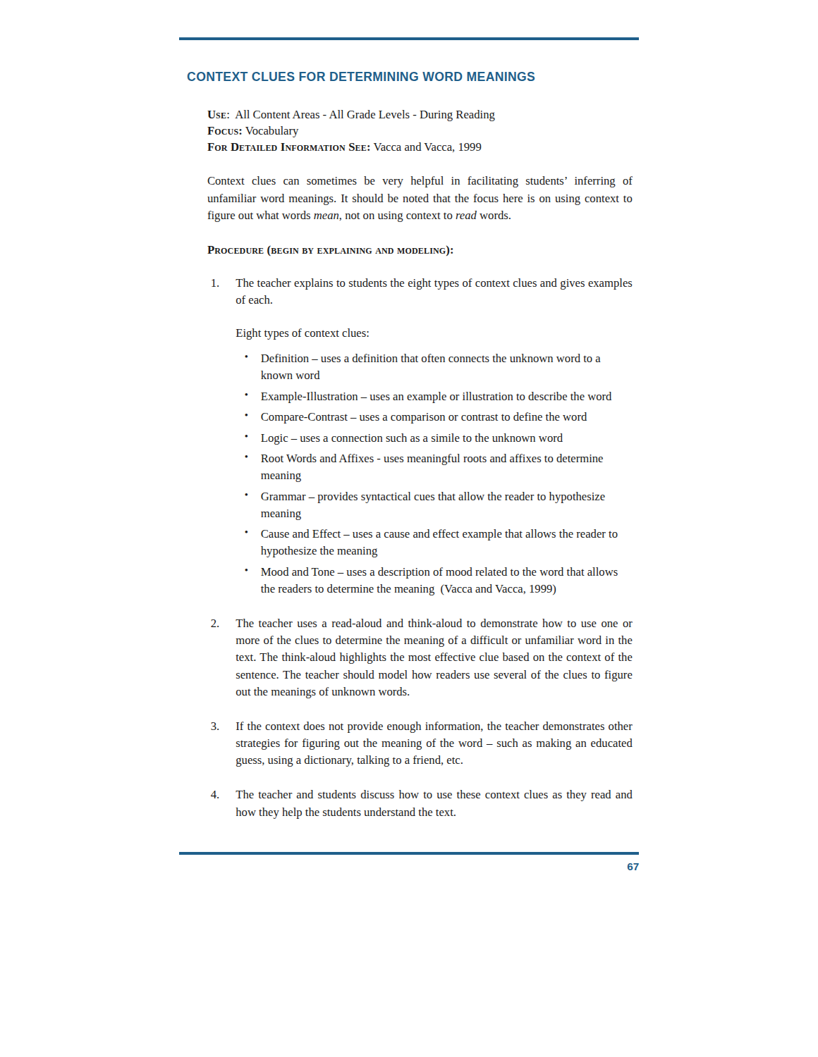Context Clues for Determining Word Meanings
Use: All Content Areas - All Grade Levels - During Reading
Focus: Vocabulary
For Detailed Information See: Vacca and Vacca, 1999
Context clues can sometimes be very helpful in facilitating students’ inferring of unfamiliar word meanings. It should be noted that the focus here is on using context to figure out what words mean, not on using context to read words.
Procedure (begin by explaining and modeling):
The teacher explains to students the eight types of context clues and gives examples of each.
Eight types of context clues:
Definition – uses a definition that often connects the unknown word to a known word
Example-Illustration – uses an example or illustration to describe the word
Compare-Contrast – uses a comparison or contrast to define the word
Logic – uses a connection such as a simile to the unknown word
Root Words and Affixes - uses meaningful roots and affixes to determine meaning
Grammar – provides syntactical cues that allow the reader to hypothesize meaning
Cause and Effect – uses a cause and effect example that allows the reader to hypothesize the meaning
Mood and Tone – uses a description of mood related to the word that allows the readers to determine the meaning (Vacca and Vacca, 1999)
The teacher uses a read-aloud and think-aloud to demonstrate how to use one or more of the clues to determine the meaning of a difficult or unfamiliar word in the text. The think-aloud highlights the most effective clue based on the context of the sentence. The teacher should model how readers use several of the clues to figure out the meanings of unknown words.
If the context does not provide enough information, the teacher demonstrates other strategies for figuring out the meaning of the word – such as making an educated guess, using a dictionary, talking to a friend, etc.
The teacher and students discuss how to use these context clues as they read and how they help the students understand the text.
67